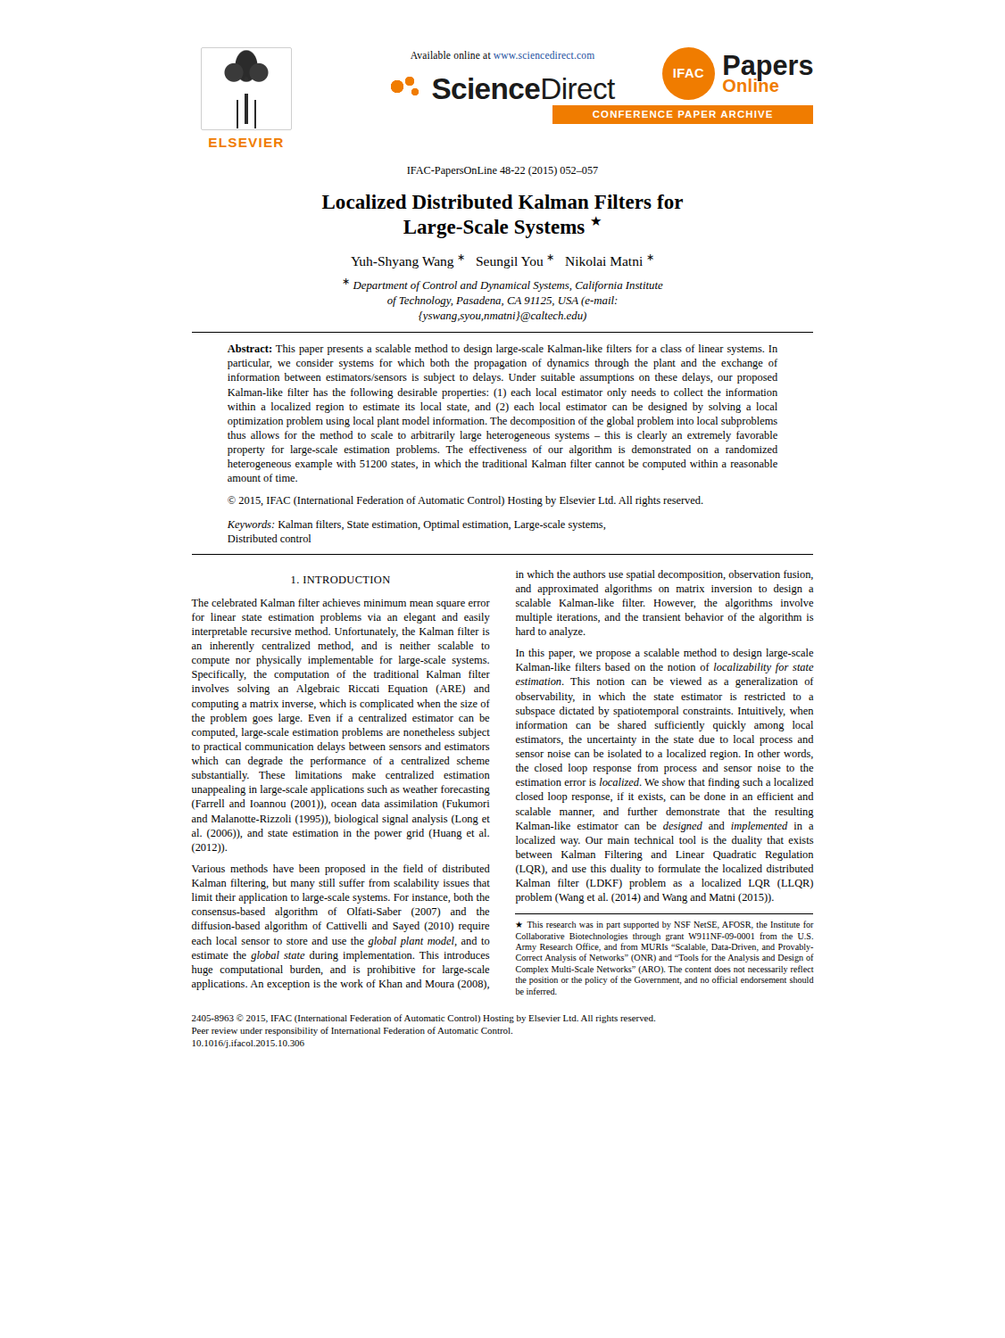ELSEVIER
Papers
Online
CONFERENCE PAPER ARCHIVE
Available online at www.sciencedirect.com
ScienceDirect
IFAC-PapersOnLine 48-22 (2015) 052–057
Localized Distributed Kalman Filters for
Large-Scale Systems ★
Yuh-Shyang Wang ∗ Seungil You ∗ Nikolai Matni ∗
∗ Department of Control and Dynamical Systems, California Institute
of Technology, Pasadena, CA 91125, USA (e-mail:
{yswang,syou,nmatni}@caltech.edu)
Abstract: This paper presents a scalable method to design large-scale Kalman-like filters for a class of linear systems. In particular, we consider systems for which both the propagation of dynamics through the plant and the exchange of information between estimators/sensors is subject to delays. Under suitable assumptions on these delays, our proposed Kalman-like filter has the following desirable properties: (1) each local estimator only needs to collect the information within a localized region to estimate its local state, and (2) each local estimator can be designed by solving a local optimization problem using local plant model information. The decomposition of the global problem into local subproblems thus allows for the method to scale to arbitrarily large heterogeneous systems – this is clearly an extremely favorable property for large-scale estimation problems. The effectiveness of our algorithm is demonstrated on a randomized heterogeneous example with 51200 states, in which the traditional Kalman filter cannot be computed within a reasonable amount of time.
© 2015, IFAC (International Federation of Automatic Control) Hosting by Elsevier Ltd. All rights reserved.
Keywords: Kalman filters, State estimation, Optimal estimation, Large-scale systems,
Distributed control
1. INTRODUCTION
The celebrated Kalman filter achieves minimum mean square error for linear state estimation problems via an elegant and easily interpretable recursive method. Unfortunately, the Kalman filter is an inherently centralized method, and is neither scalable to compute nor physically implementable for large-scale systems. Specifically, the computation of the traditional Kalman filter involves solving an Algebraic Riccati Equation (ARE) and computing a matrix inverse, which is complicated when the size of the problem goes large. Even if a centralized estimator can be computed, large-scale estimation problems are nonetheless subject to practical communication delays between sensors and estimators which can degrade the performance of a centralized scheme substantially. These limitations make centralized estimation unappealing in large-scale applications such as weather forecasting (Farrell and Ioannou (2001)), ocean data assimilation (Fukumori and Malanotte-Rizzoli (1995)), biological signal analysis (Long et al. (2006)), and state estimation in the power grid (Huang et al. (2012)).
Various methods have been proposed in the field of distributed Kalman filtering, but many still suffer from scalability issues that limit their application to large-scale systems. For instance, both the consensus-based algorithm of Olfati-Saber (2007) and the diffusion-based algorithm of Cattivelli and Sayed (2010) require each local sensor to store and use the global plant model, and to estimate the global state during implementation. This introduces huge computational burden, and is prohibitive for large-scale applications. An exception is the work of Khan and Moura (2008), in which the authors use spatial decomposition, observation fusion, and approximated algorithms on matrix inversion to design a scalable Kalman-like filter. However, the algorithms involve multiple iterations, and the transient behavior of the algorithm is hard to analyze.
In this paper, we propose a scalable method to design large-scale Kalman-like filters based on the notion of localizability for state estimation. This notion can be viewed as a generalization of observability, in which the state estimator is restricted to a subspace dictated by spatiotemporal constraints. Intuitively, when information can be shared sufficiently quickly among local estimators, the uncertainty in the state due to local process and sensor noise can be isolated to a localized region. In other words, the closed loop response from process and sensor noise to the estimation error is localized. We show that finding such a localized closed loop response, if it exists, can be done in an efficient and scalable manner, and further demonstrate that the resulting Kalman-like estimator can be designed and implemented in a localized way. Our main technical tool is the duality that exists between Kalman Filtering and Linear Quadratic Regulation (LQR), and use this duality to formulate the localized distributed Kalman filter (LDKF) problem as a localized LQR (LLQR) problem (Wang et al. (2014) and Wang and Matni (2015)).
★ This research was in part supported by NSF NetSE, AFOSR, the Institute for Collaborative Biotechnologies through grant W911NF-09-0001 from the U.S. Army Research Office, and from MURIs “Scalable, Data-Driven, and Provably-Correct Analysis of Networks” (ONR) and “Tools for the Analysis and Design of Complex Multi-Scale Networks” (ARO). The content does not necessarily reflect the position or the policy of the Government, and no official endorsement should be inferred.
2405-8963 © 2015, IFAC (International Federation of Automatic Control) Hosting by Elsevier Ltd. All rights reserved.
Peer review under responsibility of International Federation of Automatic Control.
10.1016/j.ifacol.2015.10.306